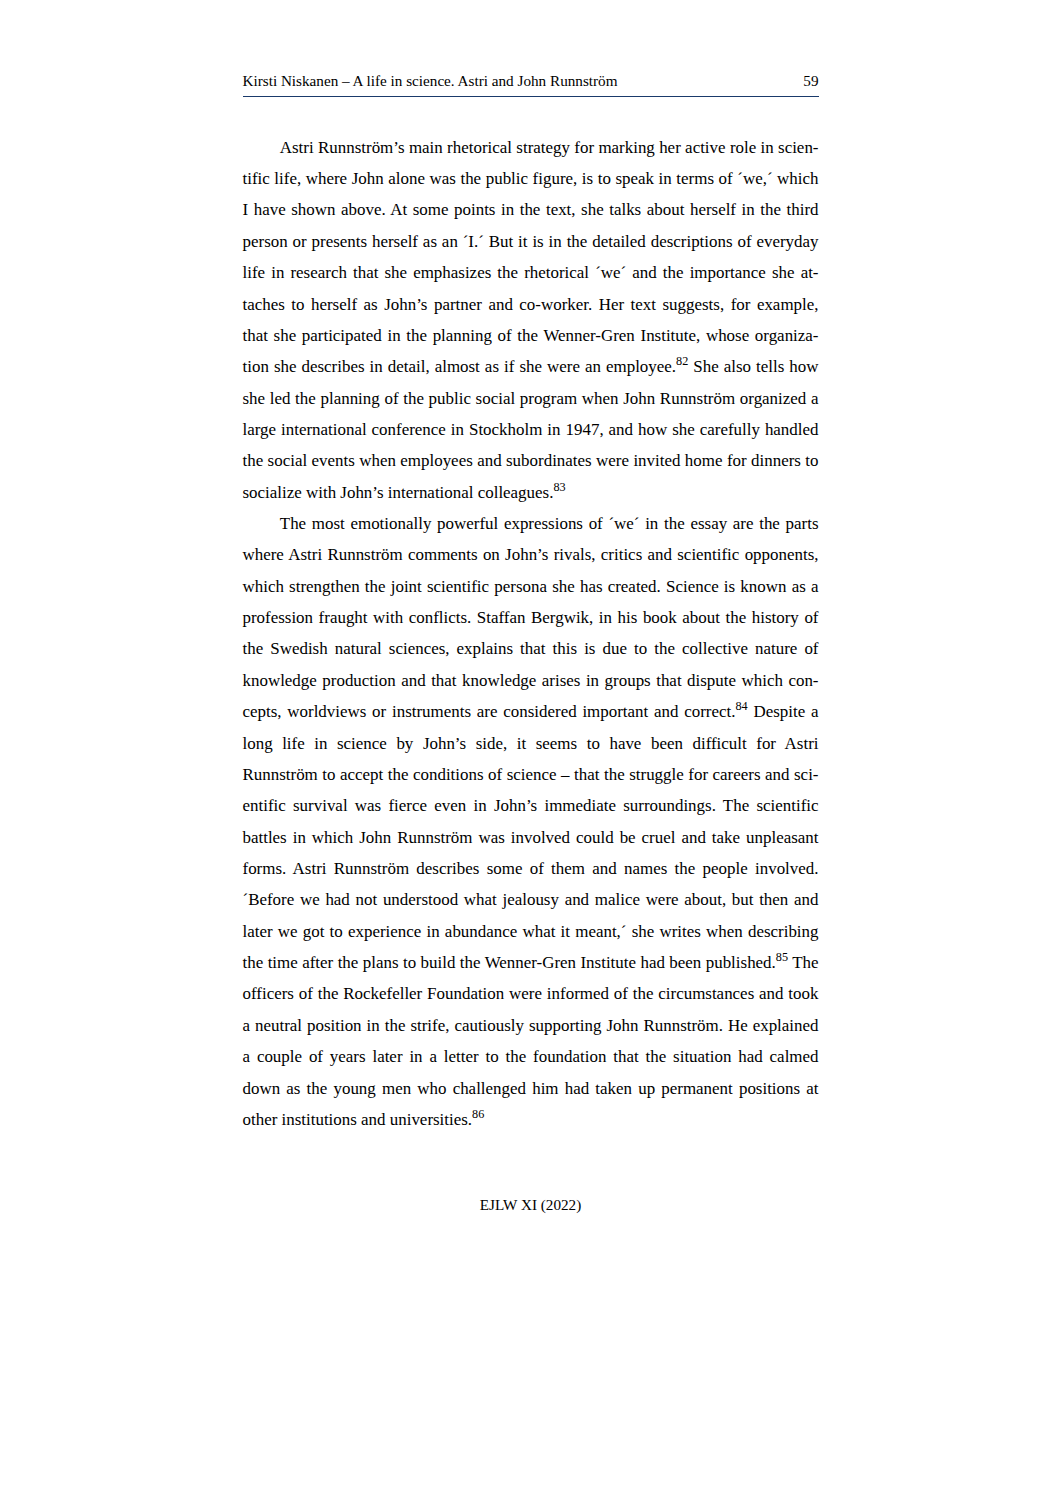Kirsti Niskanen – A life in science. Astri and John Runnström 59
Astri Runnström’s main rhetorical strategy for marking her active role in scientific life, where John alone was the public figure, is to speak in terms of ´we,´ which I have shown above. At some points in the text, she talks about herself in the third person or presents herself as an ´I.´ But it is in the detailed descriptions of everyday life in research that she emphasizes the rhetorical ´we´ and the importance she attaches to herself as John’s partner and co-worker. Her text suggests, for example, that she participated in the planning of the Wenner-Gren Institute, whose organization she describes in detail, almost as if she were an employee.82 She also tells how she led the planning of the public social program when John Runnström organized a large international conference in Stockholm in 1947, and how she carefully handled the social events when employees and subordinates were invited home for dinners to socialize with John’s international colleagues.83
The most emotionally powerful expressions of ´we´ in the essay are the parts where Astri Runnström comments on John’s rivals, critics and scientific opponents, which strengthen the joint scientific persona she has created. Science is known as a profession fraught with conflicts. Staffan Bergwik, in his book about the history of the Swedish natural sciences, explains that this is due to the collective nature of knowledge production and that knowledge arises in groups that dispute which concepts, worldviews or instruments are considered important and correct.84 Despite a long life in science by John’s side, it seems to have been difficult for Astri Runnström to accept the conditions of science – that the struggle for careers and scientific survival was fierce even in John’s immediate surroundings. The scientific battles in which John Runnström was involved could be cruel and take unpleasant forms. Astri Runnström describes some of them and names the people involved. ´Before we had not understood what jealousy and malice were about, but then and later we got to experience in abundance what it meant,´ she writes when describing the time after the plans to build the Wenner-Gren Institute had been published.85 The officers of the Rockefeller Foundation were informed of the circumstances and took a neutral position in the strife, cautiously supporting John Runnström. He explained a couple of years later in a letter to the foundation that the situation had calmed down as the young men who challenged him had taken up permanent positions at other institutions and universities.86
EJLW XI (2022)